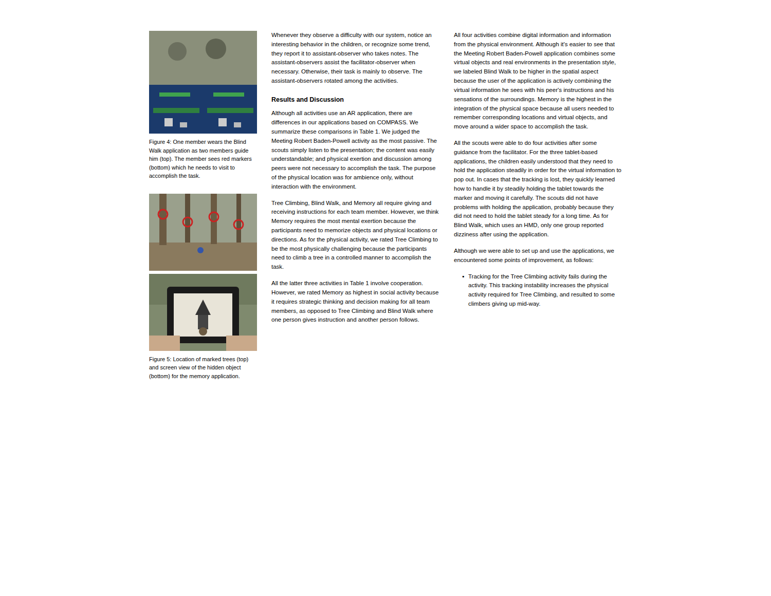Figure 4: One member wears the Blind Walk application as two members guide him (top). The member sees red markers (bottom) which he needs to visit to accomplish the task.
Figure 5: Location of marked trees (top) and screen view of the hidden object (bottom) for the memory application.
Whenever they observe a difficulty with our system, notice an interesting behavior in the children, or recognize some trend, they report it to assistant-observer who takes notes. The assistant-observers assist the facilitator-observer when necessary. Otherwise, their task is mainly to observe. The assistant-observers rotated among the activities.
Results and Discussion
Although all activities use an AR application, there are differences in our applications based on COMPASS. We summarize these comparisons in Table 1. We judged the Meeting Robert Baden-Powell activity as the most passive. The scouts simply listen to the presentation; the content was easily understandable; and physical exertion and discussion among peers were not necessary to accomplish the task. The purpose of the physical location was for ambience only, without interaction with the environment.
Tree Climbing, Blind Walk, and Memory all require giving and receiving instructions for each team member. However, we think Memory requires the most mental exertion because the participants need to memorize objects and physical locations or directions. As for the physical activity, we rated Tree Climbing to be the most physically challenging because the participants need to climb a tree in a controlled manner to accomplish the task.
All the latter three activities in Table 1 involve cooperation. However, we rated Memory as highest in social activity because it requires strategic thinking and decision making for all team members, as opposed to Tree Climbing and Blind Walk where one person gives instruction and another person follows.
All four activities combine digital information and information from the physical environment. Although it's easier to see that the Meeting Robert Baden-Powell application combines some virtual objects and real environments in the presentation style, we labeled Blind Walk to be higher in the spatial aspect because the user of the application is actively combining the virtual information he sees with his peer's instructions and his sensations of the surroundings. Memory is the highest in the integration of the physical space because all users needed to remember corresponding locations and virtual objects, and move around a wider space to accomplish the task.
All the scouts were able to do four activities after some guidance from the facilitator. For the three tablet-based applications, the children easily understood that they need to hold the application steadily in order for the virtual information to pop out. In cases that the tracking is lost, they quickly learned how to handle it by steadily holding the tablet towards the marker and moving it carefully. The scouts did not have problems with holding the application, probably because they did not need to hold the tablet steady for a long time. As for Blind Walk, which uses an HMD, only one group reported dizziness after using the application.
Although we were able to set up and use the applications, we encountered some points of improvement, as follows:
Tracking for the Tree Climbing activity fails during the activity. This tracking instability increases the physical activity required for Tree Climbing, and resulted to some climbers giving up mid-way.